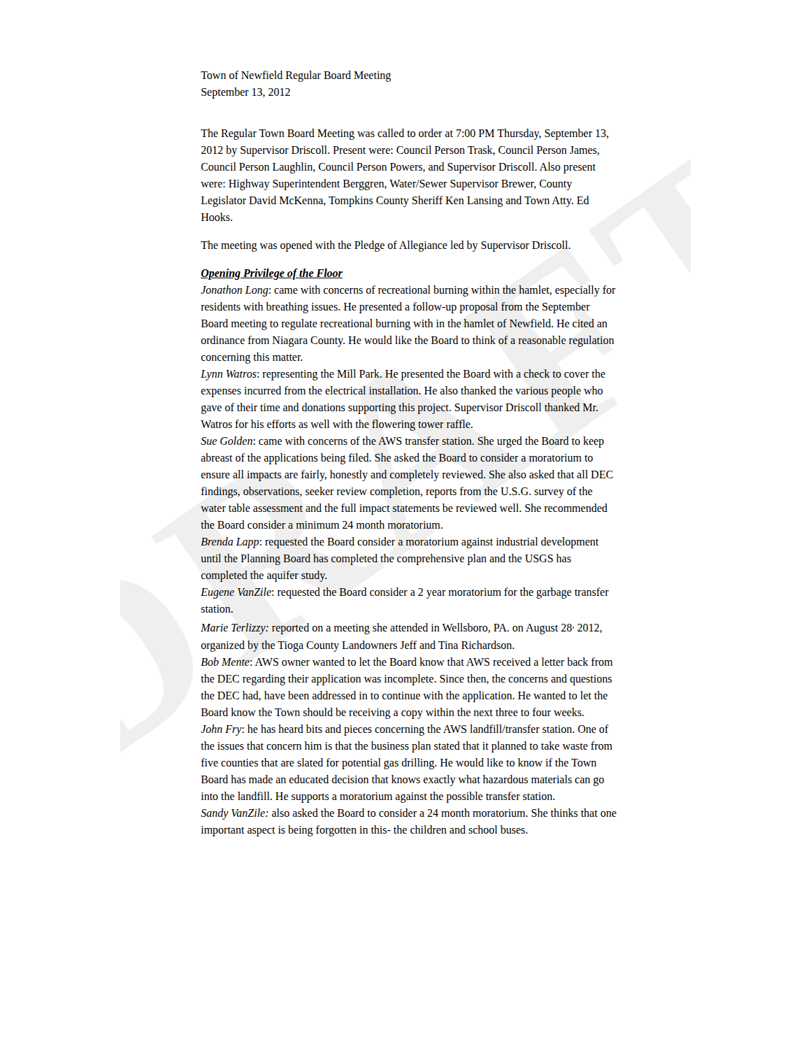DRAFT
Town of Newfield Regular Board Meeting
September 13, 2012
The Regular Town Board Meeting was called to order at 7:00 PM Thursday, September 13, 2012 by Supervisor Driscoll. Present were: Council Person Trask, Council Person James, Council Person Laughlin, Council Person Powers, and Supervisor Driscoll. Also present were: Highway Superintendent Berggren, Water/Sewer Supervisor Brewer, County Legislator David McKenna, Tompkins County Sheriff Ken Lansing and Town Atty. Ed Hooks.
The meeting was opened with the Pledge of Allegiance led by Supervisor Driscoll.
Opening Privilege of the Floor
Jonathon Long: came with concerns of recreational burning within the hamlet, especially for residents with breathing issues. He presented a follow-up proposal from the September Board meeting to regulate recreational burning with in the hamlet of Newfield. He cited an ordinance from Niagara County. He would like the Board to think of a reasonable regulation concerning this matter.
Lynn Watros: representing the Mill Park. He presented the Board with a check to cover the expenses incurred from the electrical installation. He also thanked the various people who gave of their time and donations supporting this project. Supervisor Driscoll thanked Mr. Watros for his efforts as well with the flowering tower raffle.
Sue Golden: came with concerns of the AWS transfer station. She urged the Board to keep abreast of the applications being filed. She asked the Board to consider a moratorium to ensure all impacts are fairly, honestly and completely reviewed. She also asked that all DEC findings, observations, seeker review completion, reports from the U.S.G. survey of the water table assessment and the full impact statements be reviewed well. She recommended the Board consider a minimum 24 month moratorium.
Brenda Lapp: requested the Board consider a moratorium against industrial development until the Planning Board has completed the comprehensive plan and the USGS has completed the aquifer study.
Eugene VanZile: requested the Board consider a 2 year moratorium for the garbage transfer station.
Marie Terlizzy: reported on a meeting she attended in Wellsboro, PA. on August 28, 2012, organized by the Tioga County Landowners Jeff and Tina Richardson.
Bob Mente: AWS owner wanted to let the Board know that AWS received a letter back from the DEC regarding their application was incomplete. Since then, the concerns and questions the DEC had, have been addressed in to continue with the application. He wanted to let the Board know the Town should be receiving a copy within the next three to four weeks.
John Fry: he has heard bits and pieces concerning the AWS landfill/transfer station. One of the issues that concern him is that the business plan stated that it planned to take waste from five counties that are slated for potential gas drilling. He would like to know if the Town Board has made an educated decision that knows exactly what hazardous materials can go into the landfill. He supports a moratorium against the possible transfer station.
Sandy VanZile: also asked the Board to consider a 24 month moratorium. She thinks that one important aspect is being forgotten in this- the children and school buses.